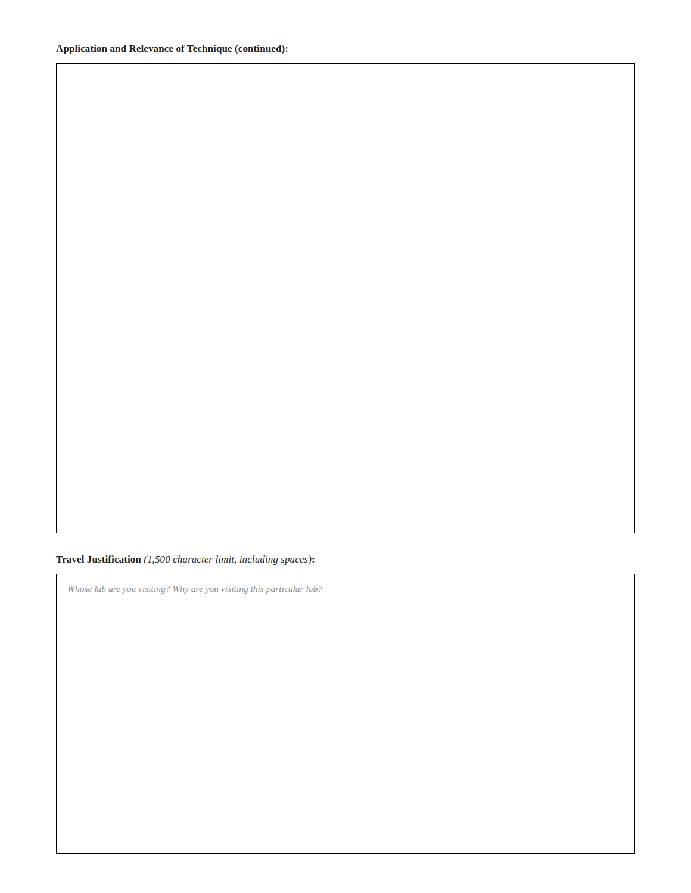Application and Relevance of Technique (continued):
Travel Justification (1,500 character limit, including spaces):
Whose lab are you visiting? Why are you visiting this particular lab?